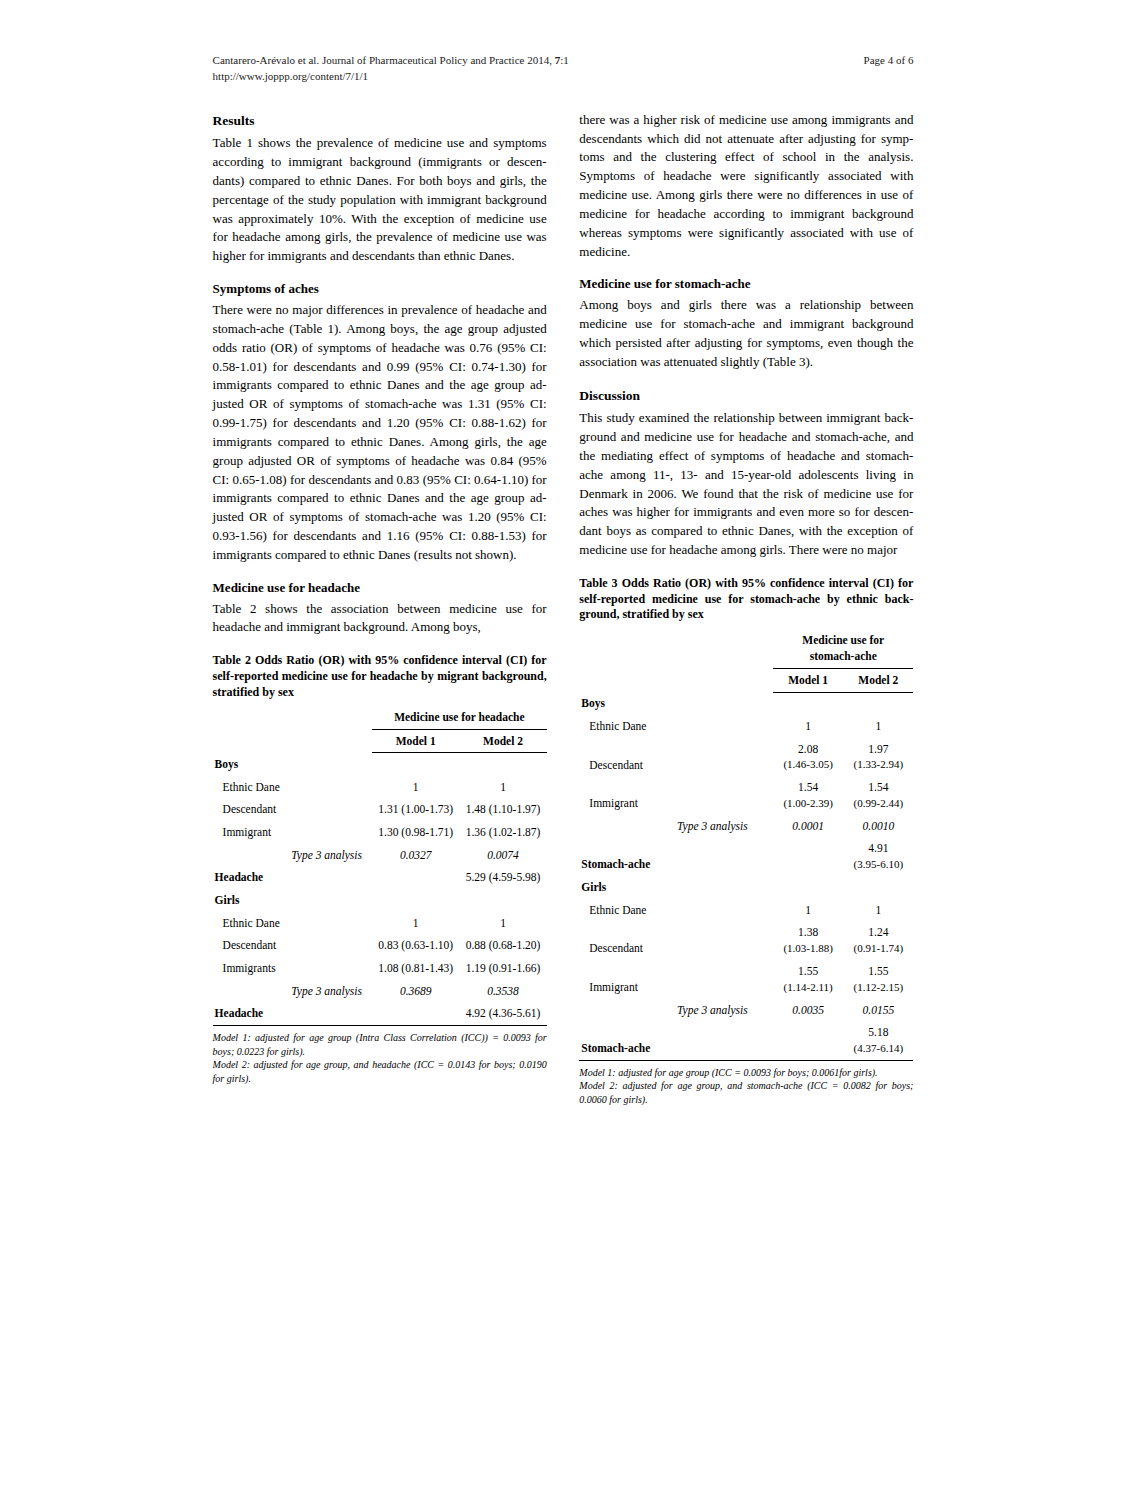Cantarero-Arévalo et al. Journal of Pharmaceutical Policy and Practice 2014, 7:1 http://www.joppp.org/content/7/1/1
Page 4 of 6
Results
Table 1 shows the prevalence of medicine use and symptoms according to immigrant background (immigrants or descendants) compared to ethnic Danes. For both boys and girls, the percentage of the study population with immigrant background was approximately 10%. With the exception of medicine use for headache among girls, the prevalence of medicine use was higher for immigrants and descendants than ethnic Danes.
Symptoms of aches
There were no major differences in prevalence of headache and stomach-ache (Table 1). Among boys, the age group adjusted odds ratio (OR) of symptoms of headache was 0.76 (95% CI: 0.58-1.01) for descendants and 0.99 (95% CI: 0.74-1.30) for immigrants compared to ethnic Danes and the age group adjusted OR of symptoms of stomach-ache was 1.31 (95% CI: 0.99-1.75) for descendants and 1.20 (95% CI: 0.88-1.62) for immigrants compared to ethnic Danes. Among girls, the age group adjusted OR of symptoms of headache was 0.84 (95% CI: 0.65-1.08) for descendants and 0.83 (95% CI: 0.64-1.10) for immigrants compared to ethnic Danes and the age group adjusted OR of symptoms of stomach-ache was 1.20 (95% CI: 0.93-1.56) for descendants and 1.16 (95% CI: 0.88-1.53) for immigrants compared to ethnic Danes (results not shown).
Medicine use for headache
Table 2 shows the association between medicine use for headache and immigrant background. Among boys,
Table 2 Odds Ratio (OR) with 95% confidence interval (CI) for self-reported medicine use for headache by migrant background, stratified by sex
| | | Medicine use for headache |
| --- | --- | --- |
| | | Model 1 | Model 2 |
| Boys | | | |
| Ethnic Dane | | 1 | 1 |
| Descendant | | 1.31 (1.00-1.73) | 1.48 (1.10-1.97) |
| Immigrant | | 1.30 (0.98-1.71) | 1.36 (1.02-1.87) |
| | Type 3 analysis | 0.0327 | 0.0074 |
| Headache | | | 5.29 (4.59-5.98) |
| Girls | | | |
| Ethnic Dane | | 1 | 1 |
| Descendant | | 0.83 (0.63-1.10) | 0.88 (0.68-1.20) |
| Immigrants | | 1.08 (0.81-1.43) | 1.19 (0.91-1.66) |
| | Type 3 analysis | 0.3689 | 0.3538 |
| Headache | | | 4.92 (4.36-5.61) |
Model 1: adjusted for age group (Intra Class Correlation (ICC)) = 0.0093 for boys; 0.0223 for girls).
Model 2: adjusted for age group, and headache (ICC = 0.0143 for boys; 0.0190 for girls).
there was a higher risk of medicine use among immigrants and descendants which did not attenuate after adjusting for symptoms and the clustering effect of school in the analysis. Symptoms of headache were significantly associated with medicine use. Among girls there were no differences in use of medicine for headache according to immigrant background whereas symptoms were significantly associated with use of medicine.
Medicine use for stomach-ache
Among boys and girls there was a relationship between medicine use for stomach-ache and immigrant background which persisted after adjusting for symptoms, even though the association was attenuated slightly (Table 3).
Discussion
This study examined the relationship between immigrant background and medicine use for headache and stomach-ache, and the mediating effect of symptoms of headache and stomach-ache among 11-, 13- and 15-year-old adolescents living in Denmark in 2006. We found that the risk of medicine use for aches was higher for immigrants and even more so for descendant boys as compared to ethnic Danes, with the exception of medicine use for headache among girls. There were no major
Table 3 Odds Ratio (OR) with 95% confidence interval (CI) for self-reported medicine use for stomach-ache by ethnic background, stratified by sex
| | | Medicine use for stomach-ache |
| --- | --- | --- |
| | | Model 1 | Model 2 |
| Boys | | | |
| Ethnic Dane | | 1 | 1 |
| Descendant | | 2.08 (1.46-3.05) | 1.97 (1.33-2.94) |
| Immigrant | | 1.54 (1.00-2.39) | 1.54 (0.99-2.44) |
| | Type 3 analysis | 0.0001 | 0.0010 |
| Stomach-ache | | | 4.91 (3.95-6.10) |
| Girls | | | |
| Ethnic Dane | | 1 | 1 |
| Descendant | | 1.38 (1.03-1.88) | 1.24 (0.91-1.74) |
| Immigrant | | 1.55 (1.14-2.11) | 1.55 (1.12-2.15) |
| | Type 3 analysis | 0.0035 | 0.0155 |
| Stomach-ache | | | 5.18 (4.37-6.14) |
Model 1: adjusted for age group (ICC = 0.0093 for boys; 0.0061for girls).
Model 2: adjusted for age group, and stomach-ache (ICC = 0.0082 for boys; 0.0060 for girls).